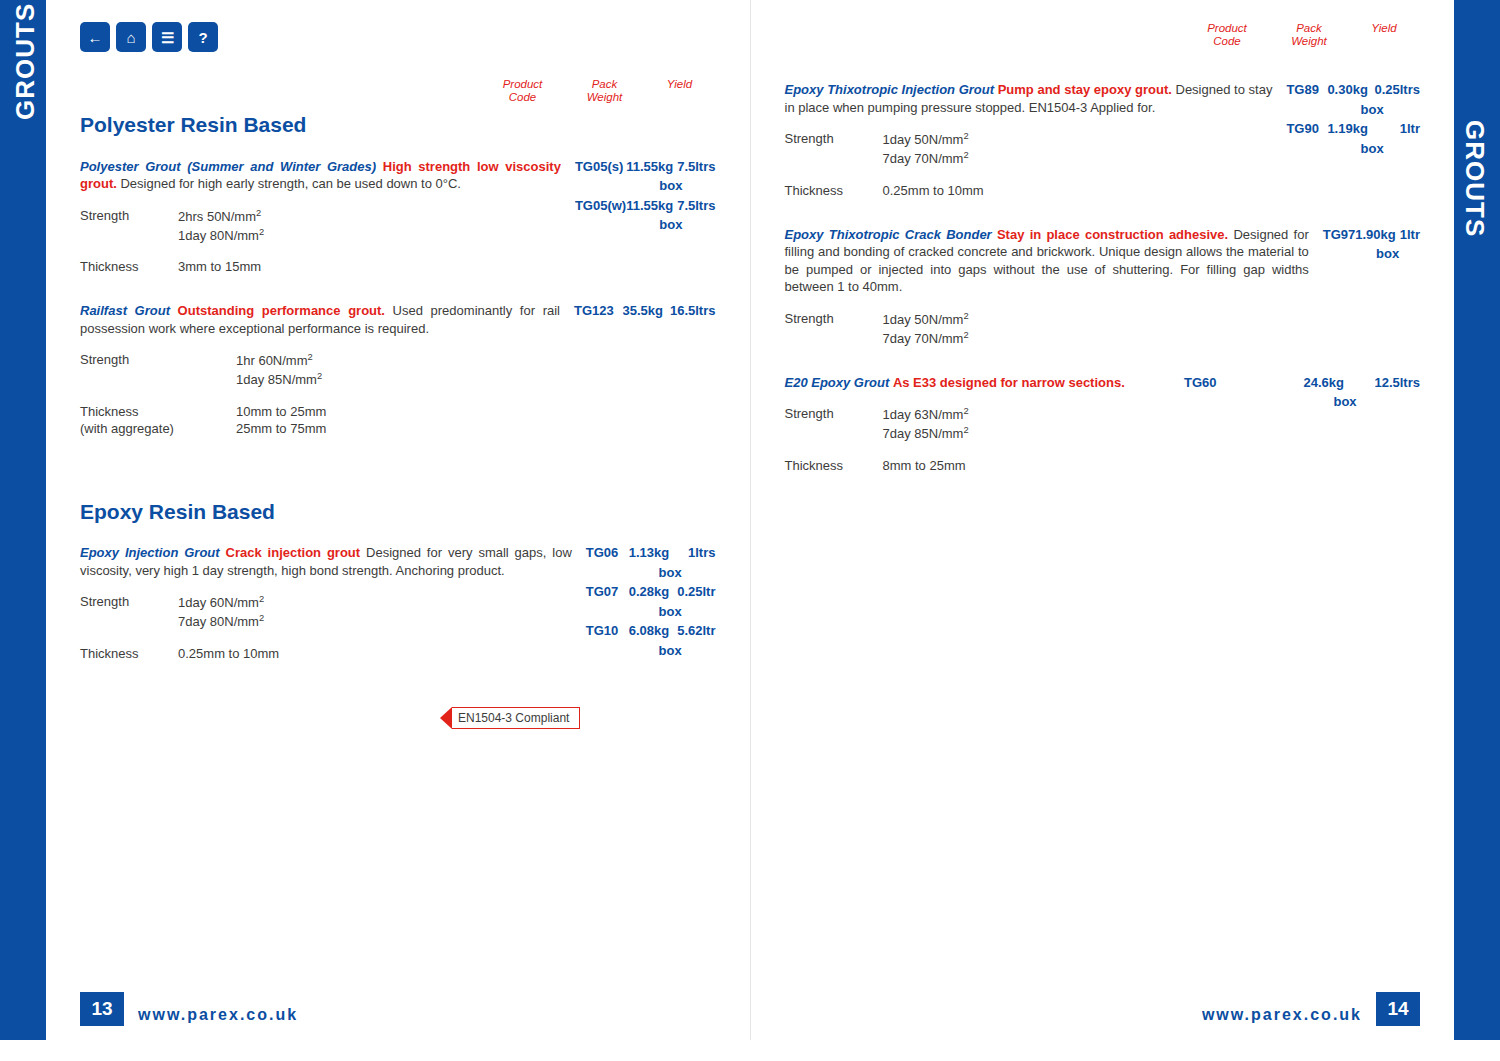GROUTS
← ⌂ ☰ ?
Product
Code
Pack
Weight
Yield
Polyester Resin Based
Polyester Grout (Summer and Winter Grades) High strength low viscosity grout. Designed for high early strength, can be used down to 0°C.
Strength
2hrs 50N/mm2
Strength
1day 80N/mm2
Thickness
3mm to 15mm
| TG05(s) | 11.55kg | 7.5ltrs |
| | box |
| TG05(w) | 11.55kg | 7.5ltrs |
| | box |
Railfast Grout Outstanding performance grout. Used predominantly for rail possession work where exceptional performance is required.
Strength
1hr 60N/mm2
Strength
1day 85N/mm2
Thickness
10mm to 25mm
(with aggregate)
25mm to 75mm
| TG123 | 35.5kg | 16.5ltrs |
Epoxy Resin Based
Epoxy Injection Grout Crack injection grout Designed for very small gaps, low viscosity, very high 1 day strength, high bond strength. Anchoring product.
Strength
1day 60N/mm2
Strength
7day 80N/mm2
Thickness
0.25mm to 10mm
| TG06 | 1.13kg | 1ltrs |
| | box |
| TG07 | 0.28kg | 0.25ltr |
| | box |
| TG10 | 6.08kg | 5.62ltr |
| | box |
EN1504-3 Compliant
13
www.parex.co.uk
Product
Code
Pack
Weight
Yield
Epoxy Thixotropic Injection Grout Pump and stay epoxy grout. Designed to stay in place when pumping pressure stopped. EN1504-3 Applied for.
Strength
1day 50N/mm2
Strength
7day 70N/mm2
Thickness
0.25mm to 10mm
| TG89 | 0.30kg | 0.25ltrs |
| | box |
| TG90 | 1.19kg | 1ltr |
| | box |
Epoxy Thixotropic Crack Bonder Stay in place construction adhesive. Designed for filling and bonding of cracked concrete and brickwork. Unique design allows the material to be pumped or injected into gaps without the use of shuttering. For filling gap widths between 1 to 40mm.
Strength
1day 50N/mm2
Strength
7day 70N/mm2
| TG97 | 1.90kg | 1ltr |
| | box |
E20 Epoxy Grout As E33 designed for narrow sections.
Strength
1day 63N/mm2
Strength
7day 85N/mm2
Thickness
8mm to 25mm
| TG60 | 24.6kg | 12.5ltrs |
| | box |
www.parex.co.uk
14
GROUTS